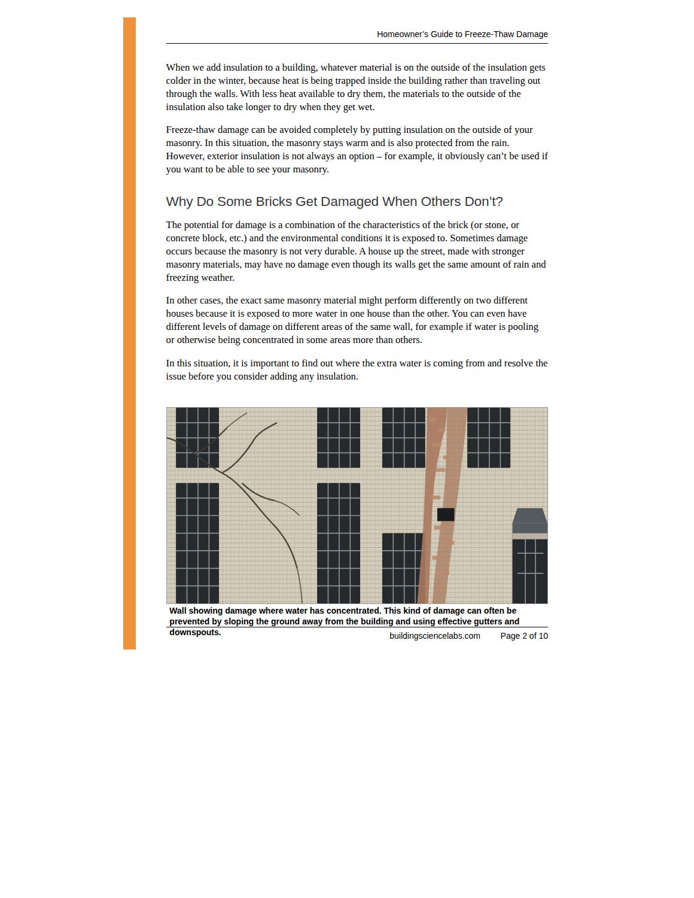Homeowner’s Guide to Freeze-Thaw Damage
When we add insulation to a building, whatever material is on the outside of the insulation gets colder in the winter, because heat is being trapped inside the building rather than traveling out through the walls. With less heat available to dry them, the materials to the outside of the insulation also take longer to dry when they get wet.
Freeze-thaw damage can be avoided completely by putting insulation on the outside of your masonry. In this situation, the masonry stays warm and is also protected from the rain. However, exterior insulation is not always an option – for example, it obviously can’t be used if you want to be able to see your masonry.
Why Do Some Bricks Get Damaged When Others Don’t?
The potential for damage is a combination of the characteristics of the brick (or stone, or concrete block, etc.) and the environmental conditions it is exposed to. Sometimes damage occurs because the masonry is not very durable. A house up the street, made with stronger masonry materials, may have no damage even though its walls get the same amount of rain and freezing weather.
In other cases, the exact same masonry material might perform differently on two different houses because it is exposed to more water in one house than the other. You can even have different levels of damage on different areas of the same wall, for example if water is pooling or otherwise being concentrated in some areas more than others.
In this situation, it is important to find out where the extra water is coming from and resolve the issue before you consider adding any insulation.
Wall showing damage where water has concentrated. This kind of damage can often be prevented by sloping the ground away from the building and using effective gutters and downspouts.
buildingsciencelabs.comPage 2 of 10